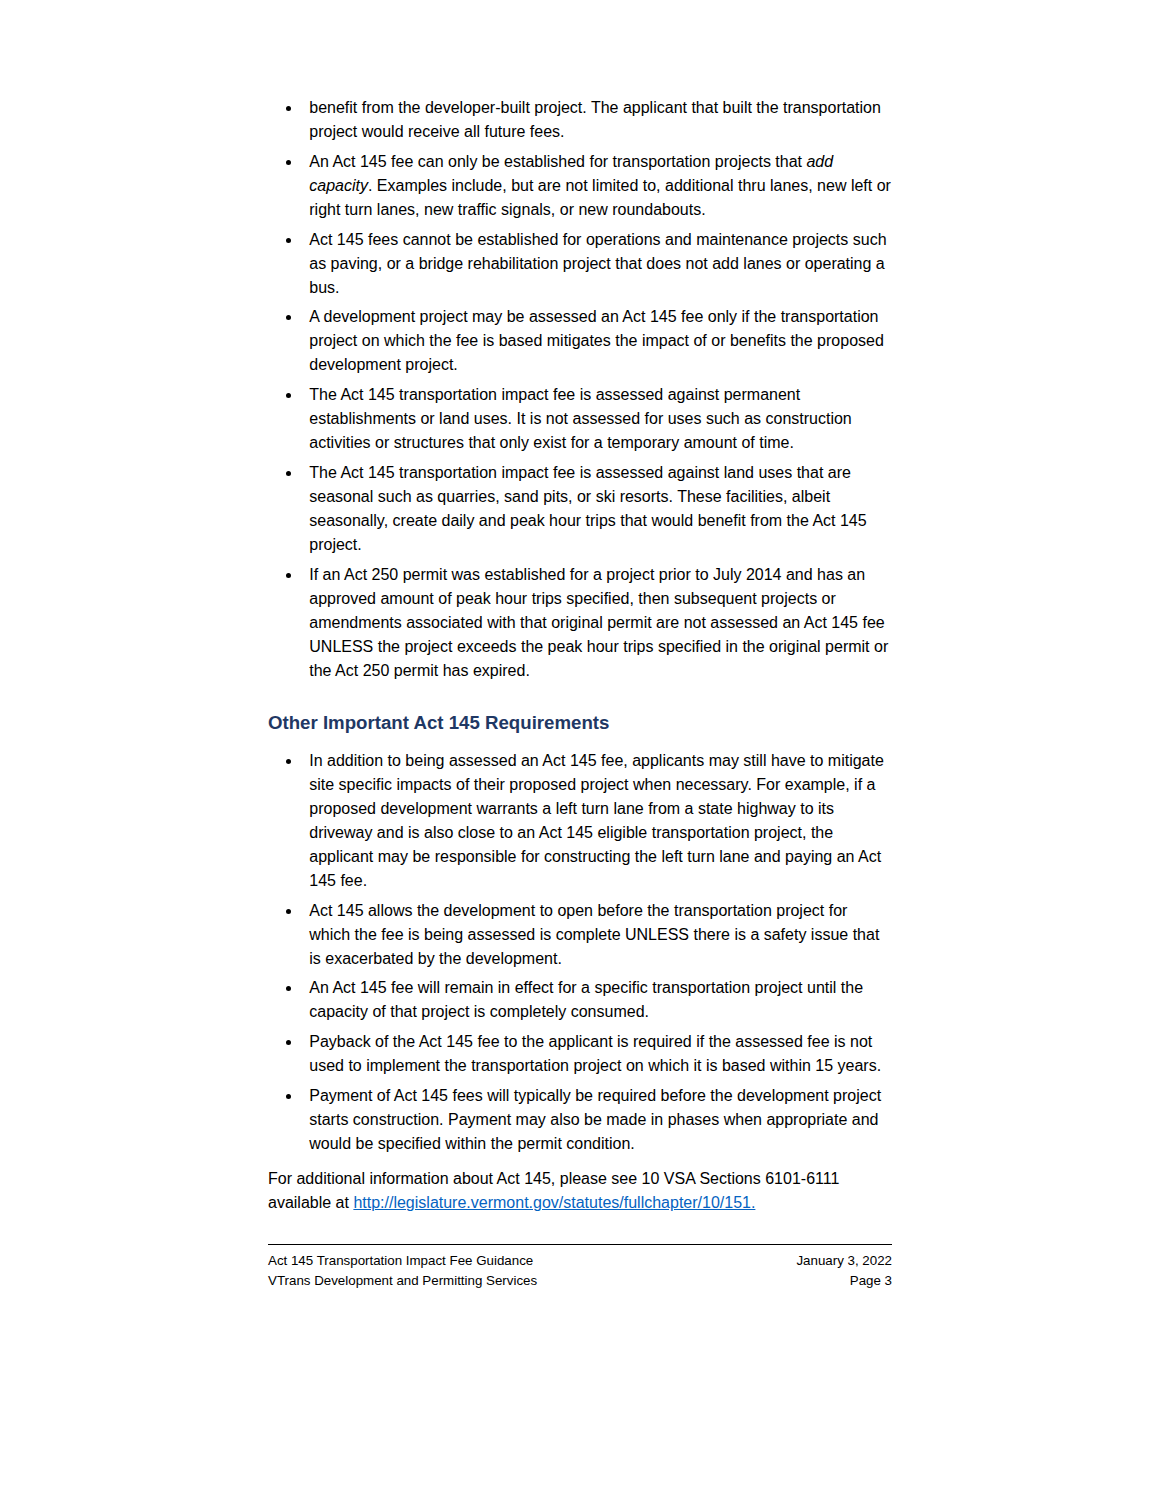benefit from the developer-built project. The applicant that built the transportation project would receive all future fees.
An Act 145 fee can only be established for transportation projects that add capacity. Examples include, but are not limited to, additional thru lanes, new left or right turn lanes, new traffic signals, or new roundabouts.
Act 145 fees cannot be established for operations and maintenance projects such as paving, or a bridge rehabilitation project that does not add lanes or operating a bus.
A development project may be assessed an Act 145 fee only if the transportation project on which the fee is based mitigates the impact of or benefits the proposed development project.
The Act 145 transportation impact fee is assessed against permanent establishments or land uses. It is not assessed for uses such as construction activities or structures that only exist for a temporary amount of time.
The Act 145 transportation impact fee is assessed against land uses that are seasonal such as quarries, sand pits, or ski resorts. These facilities, albeit seasonally, create daily and peak hour trips that would benefit from the Act 145 project.
If an Act 250 permit was established for a project prior to July 2014 and has an approved amount of peak hour trips specified, then subsequent projects or amendments associated with that original permit are not assessed an Act 145 fee UNLESS the project exceeds the peak hour trips specified in the original permit or the Act 250 permit has expired.
Other Important Act 145 Requirements
In addition to being assessed an Act 145 fee, applicants may still have to mitigate site specific impacts of their proposed project when necessary. For example, if a proposed development warrants a left turn lane from a state highway to its driveway and is also close to an Act 145 eligible transportation project, the applicant may be responsible for constructing the left turn lane and paying an Act 145 fee.
Act 145 allows the development to open before the transportation project for which the fee is being assessed is complete UNLESS there is a safety issue that is exacerbated by the development.
An Act 145 fee will remain in effect for a specific transportation project until the capacity of that project is completely consumed.
Payback of the Act 145 fee to the applicant is required if the assessed fee is not used to implement the transportation project on which it is based within 15 years.
Payment of Act 145 fees will typically be required before the development project starts construction. Payment may also be made in phases when appropriate and would be specified within the permit condition.
For additional information about Act 145, please see 10 VSA Sections 6101-6111 available at http://legislature.vermont.gov/statutes/fullchapter/10/151.
Act 145 Transportation Impact Fee Guidance VTrans Development and Permitting Services
January 3, 2022 Page 3